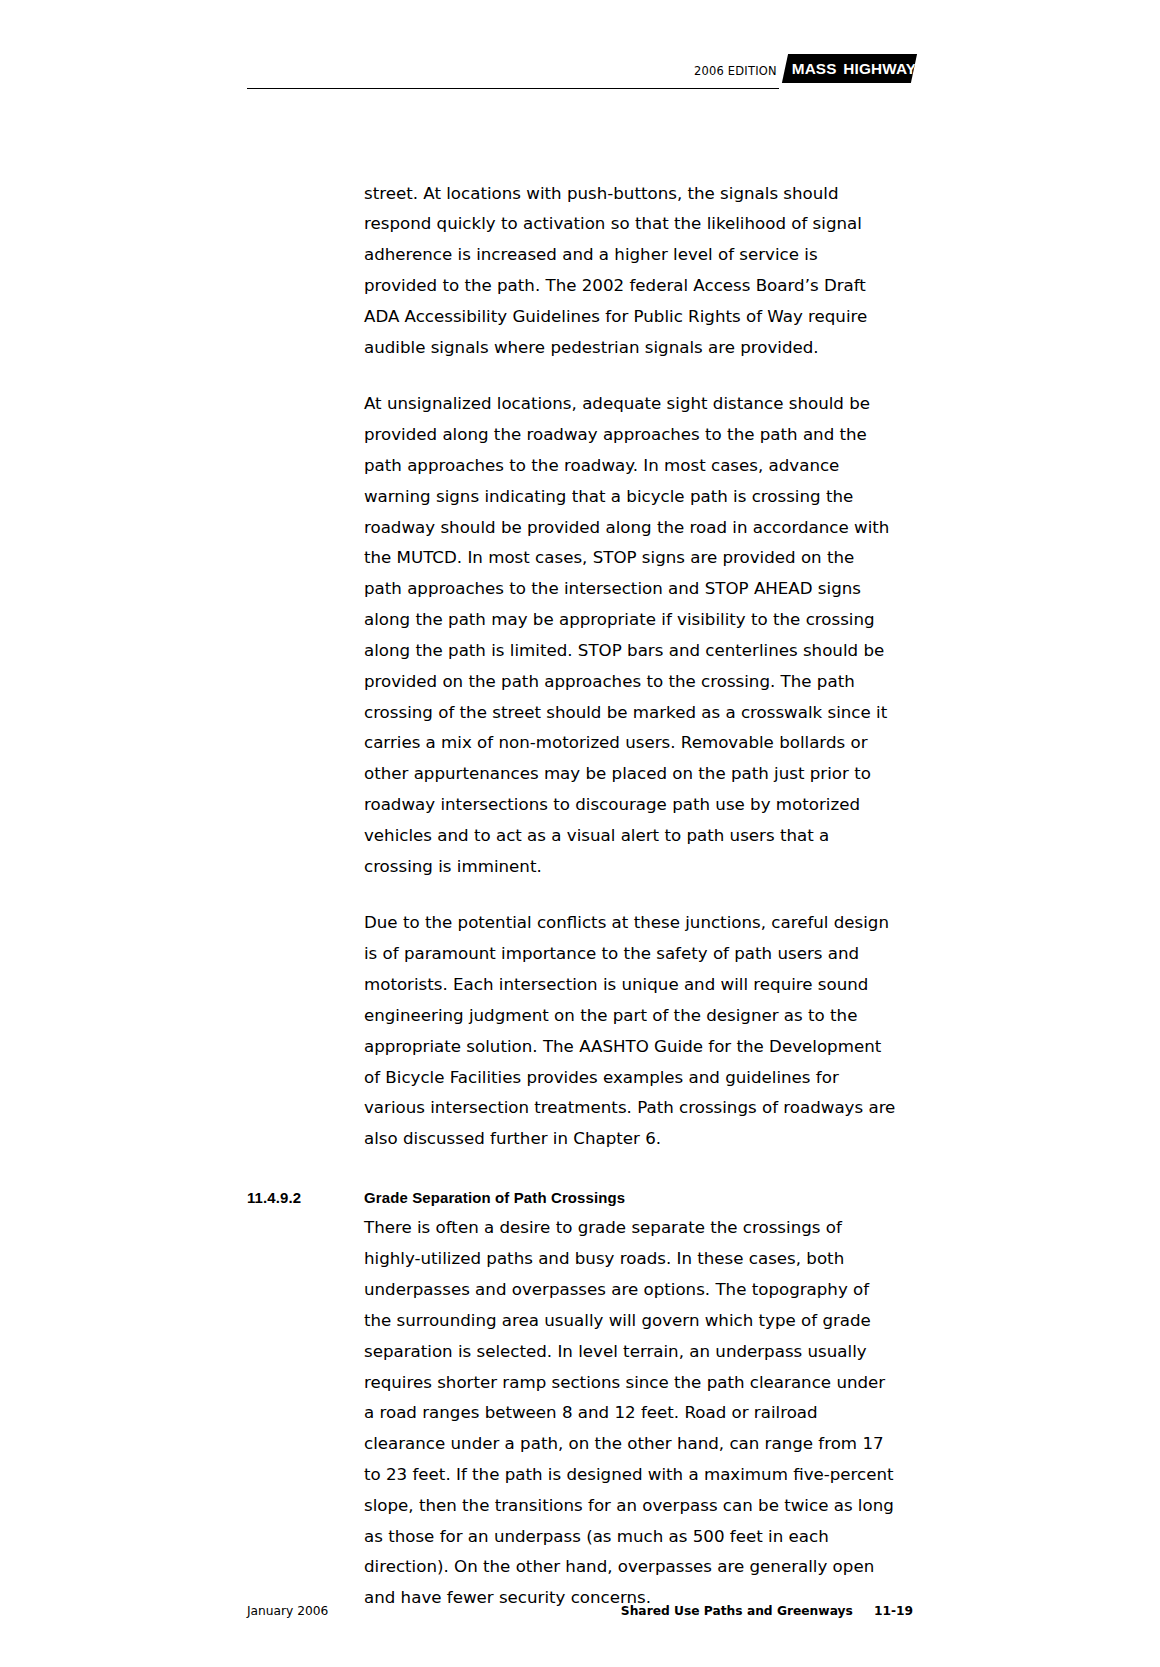2006 EDITION
MASS HIGHWAY
street. At locations with push-buttons, the signals should respond quickly to activation so that the likelihood of signal adherence is increased and a higher level of service is provided to the path. The 2002 federal Access Board’s Draft ADA Accessibility Guidelines for Public Rights of Way require audible signals where pedestrian signals are provided.
At unsignalized locations, adequate sight distance should be provided along the roadway approaches to the path and the path approaches to the roadway. In most cases, advance warning signs indicating that a bicycle path is crossing the roadway should be provided along the road in accordance with the MUTCD. In most cases, STOP signs are provided on the path approaches to the intersection and STOP AHEAD signs along the path may be appropriate if visibility to the crossing along the path is limited. STOP bars and centerlines should be provided on the path approaches to the crossing. The path crossing of the street should be marked as a crosswalk since it carries a mix of non-motorized users. Removable bollards or other appurtenances may be placed on the path just prior to roadway intersections to discourage path use by motorized vehicles and to act as a visual alert to path users that a crossing is imminent.
Due to the potential conflicts at these junctions, careful design is of paramount importance to the safety of path users and motorists. Each intersection is unique and will require sound engineering judgment on the part of the designer as to the appropriate solution. The AASHTO Guide for the Development of Bicycle Facilities provides examples and guidelines for various intersection treatments. Path crossings of roadways are also discussed further in Chapter 6.
11.4.9.2
Grade Separation of Path Crossings
There is often a desire to grade separate the crossings of highly-utilized paths and busy roads. In these cases, both underpasses and overpasses are options. The topography of the surrounding area usually will govern which type of grade separation is selected. In level terrain, an underpass usually requires shorter ramp sections since the path clearance under a road ranges between 8 and 12 feet. Road or railroad clearance under a path, on the other hand, can range from 17 to 23 feet. If the path is designed with a maximum five-percent slope, then the transitions for an overpass can be twice as long as those for an underpass (as much as 500 feet in each direction). On the other hand, overpasses are generally open and have fewer security concerns.
January 2006
Shared Use Paths and Greenways 11-19